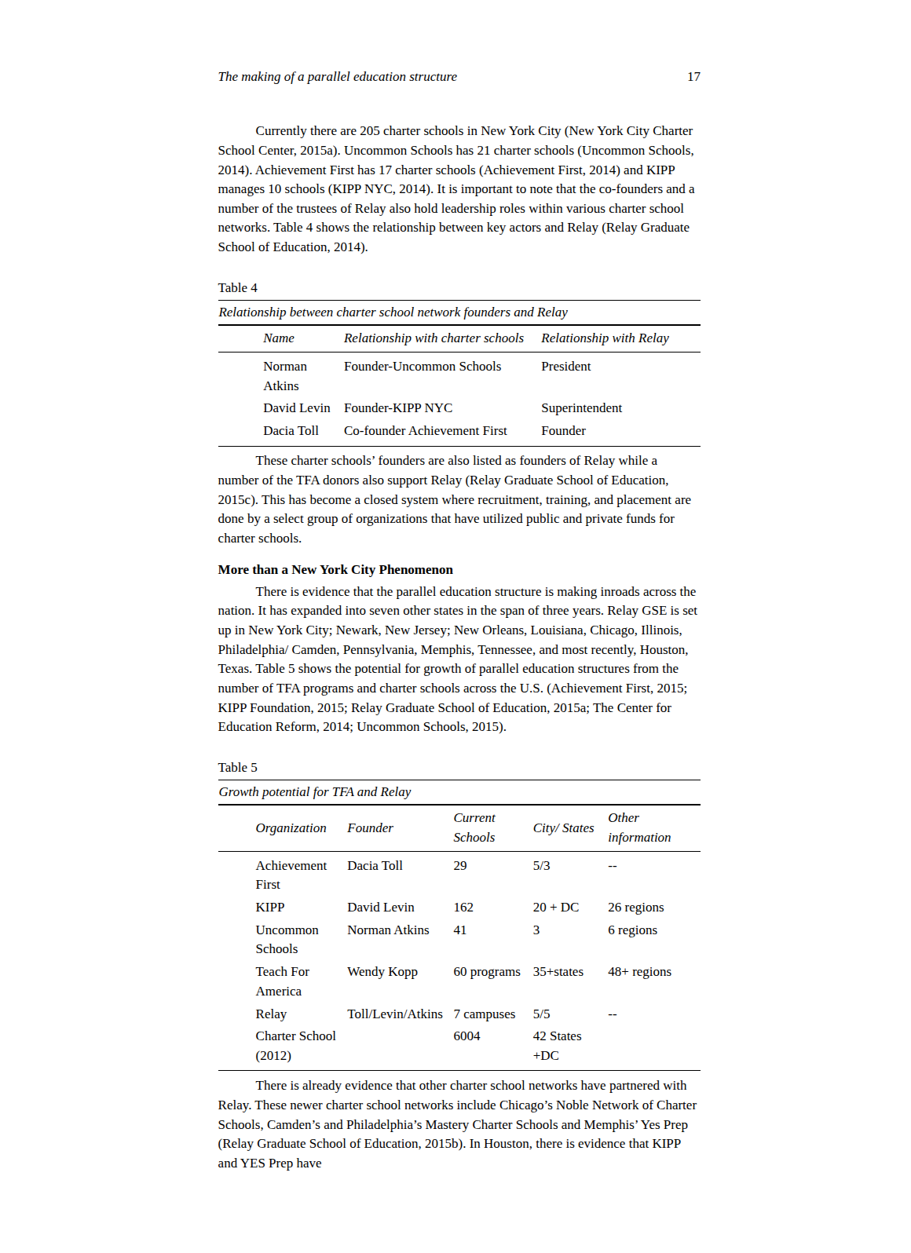The making of a parallel education structure 17
Currently there are 205 charter schools in New York City (New York City Charter School Center, 2015a). Uncommon Schools has 21 charter schools (Uncommon Schools, 2014). Achievement First has 17 charter schools (Achievement First, 2014) and KIPP manages 10 schools (KIPP NYC, 2014). It is important to note that the co-founders and a number of the trustees of Relay also hold leadership roles within various charter school networks. Table 4 shows the relationship between key actors and Relay (Relay Graduate School of Education, 2014).
Table 4
Relationship between charter school network founders and Relay
| Name | Relationship with charter schools | Relationship with Relay |
| --- | --- | --- |
| Norman Atkins | Founder-Uncommon Schools | President |
| David Levin | Founder-KIPP NYC | Superintendent |
| Dacia Toll | Co-founder Achievement First | Founder |
These charter schools’ founders are also listed as founders of Relay while a number of the TFA donors also support Relay (Relay Graduate School of Education, 2015c). This has become a closed system where recruitment, training, and placement are done by a select group of organizations that have utilized public and private funds for charter schools.
More than a New York City Phenomenon
There is evidence that the parallel education structure is making inroads across the nation. It has expanded into seven other states in the span of three years. Relay GSE is set up in New York City; Newark, New Jersey; New Orleans, Louisiana, Chicago, Illinois, Philadelphia/ Camden, Pennsylvania, Memphis, Tennessee, and most recently, Houston, Texas. Table 5 shows the potential for growth of parallel education structures from the number of TFA programs and charter schools across the U.S. (Achievement First, 2015; KIPP Foundation, 2015; Relay Graduate School of Education, 2015a; The Center for Education Reform, 2014; Uncommon Schools, 2015).
Table 5
Growth potential for TFA and Relay
| Organization | Founder | Current Schools | City/ States | Other information |
| --- | --- | --- | --- | --- |
| Achievement First | Dacia Toll | 29 | 5/3 | -- |
| KIPP | David Levin | 162 | 20 + DC | 26 regions |
| Uncommon Schools | Norman Atkins | 41 | 3 | 6 regions |
| Teach For America | Wendy Kopp | 60 programs | 35+states | 48+ regions |
| Relay | Toll/Levin/Atkins | 7 campuses | 5/5 | -- |
| Charter School (2012) | | 6004 | 42 States +DC | |
There is already evidence that other charter school networks have partnered with Relay. These newer charter school networks include Chicago’s Noble Network of Charter Schools, Camden’s and Philadelphia’s Mastery Charter Schools and Memphis’ Yes Prep (Relay Graduate School of Education, 2015b). In Houston, there is evidence that KIPP and YES Prep have